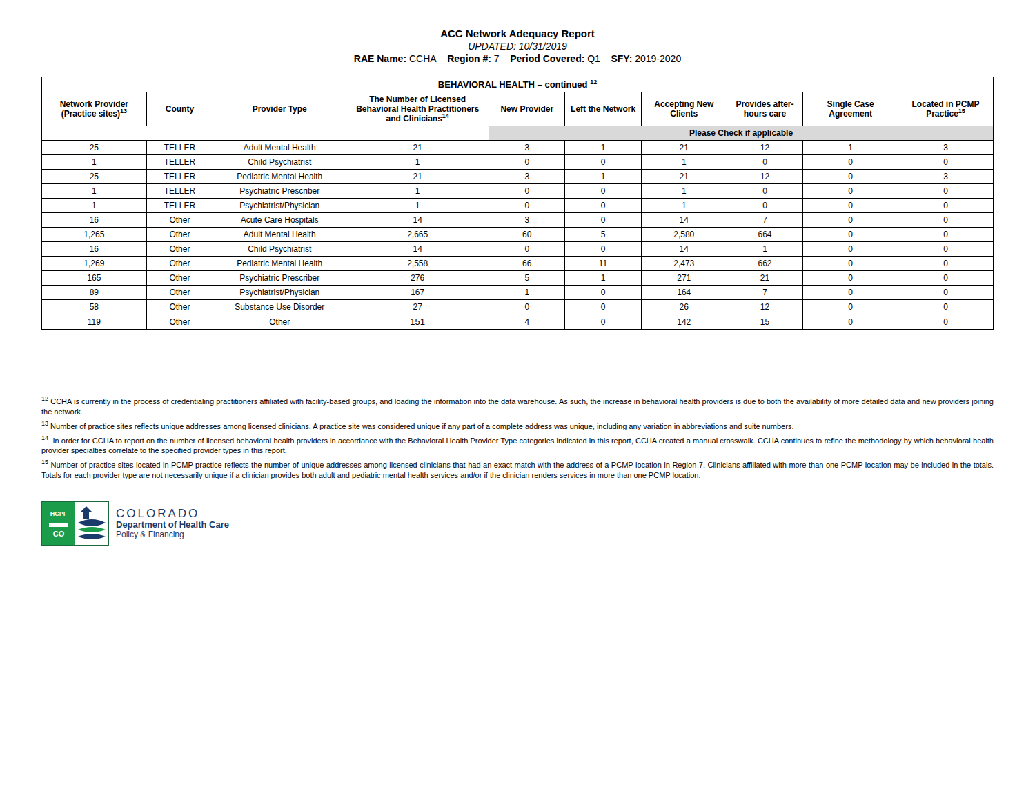ACC Network Adequacy Report
UPDATED: 10/31/2019
RAE Name: CCHA Region #: 7 Period Covered: Q1 SFY: 2019-2020
| BEHAVIORAL HEALTH – continued 12 |
| --- |
| Network Provider (Practice sites) 13 | County | Provider Type | The Number of Licensed Behavioral Health Practitioners and Clinicians 14 | New Provider | Left the Network | Accepting New Clients | Provides after-hours care | Single Case Agreement | Located in PCMP Practice 15 |
| | Please Check if applicable |
| 25 | TELLER | Adult Mental Health | 21 | 3 | 1 | 21 | 12 | 1 | 3 |
| 1 | TELLER | Child Psychiatrist | 1 | 0 | 0 | 1 | 0 | 0 | 0 |
| 25 | TELLER | Pediatric Mental Health | 21 | 3 | 1 | 21 | 12 | 0 | 3 |
| 1 | TELLER | Psychiatric Prescriber | 1 | 0 | 0 | 1 | 0 | 0 | 0 |
| 1 | TELLER | Psychiatrist/Physician | 1 | 0 | 0 | 1 | 0 | 0 | 0 |
| 16 | Other | Acute Care Hospitals | 14 | 3 | 0 | 14 | 7 | 0 | 0 |
| 1,265 | Other | Adult Mental Health | 2,665 | 60 | 5 | 2,580 | 664 | 0 | 0 |
| 16 | Other | Child Psychiatrist | 14 | 0 | 0 | 14 | 1 | 0 | 0 |
| 1,269 | Other | Pediatric Mental Health | 2,558 | 66 | 11 | 2,473 | 662 | 0 | 0 |
| 165 | Other | Psychiatric Prescriber | 276 | 5 | 1 | 271 | 21 | 0 | 0 |
| 89 | Other | Psychiatrist/Physician | 167 | 1 | 0 | 164 | 7 | 0 | 0 |
| 58 | Other | Substance Use Disorder | 27 | 0 | 0 | 26 | 12 | 0 | 0 |
| 119 | Other | Other | 151 | 4 | 0 | 142 | 15 | 0 | 0 |
12 CCHA is currently in the process of credentialing practitioners affiliated with facility-based groups, and loading the information into the data warehouse. As such, the increase in behavioral health providers is due to both the availability of more detailed data and new providers joining the network.
13 Number of practice sites reflects unique addresses among licensed clinicians. A practice site was considered unique if any part of a complete address was unique, including any variation in abbreviations and suite numbers.
14 In order for CCHA to report on the number of licensed behavioral health providers in accordance with the Behavioral Health Provider Type categories indicated in this report, CCHA created a manual crosswalk. CCHA continues to refine the methodology by which behavioral health provider specialties correlate to the specified provider types in this report.
15 Number of practice sites located in PCMP practice reflects the number of unique addresses among licensed clinicians that had an exact match with the address of a PCMP location in Region 7. Clinicians affiliated with more than one PCMP location may be included in the totals. Totals for each provider type are not necessarily unique if a clinician provides both adult and pediatric mental health services and/or if the clinician renders services in more than one PCMP location.
HCPF CO
COLORADO
Department of Health Care
Policy & Financing